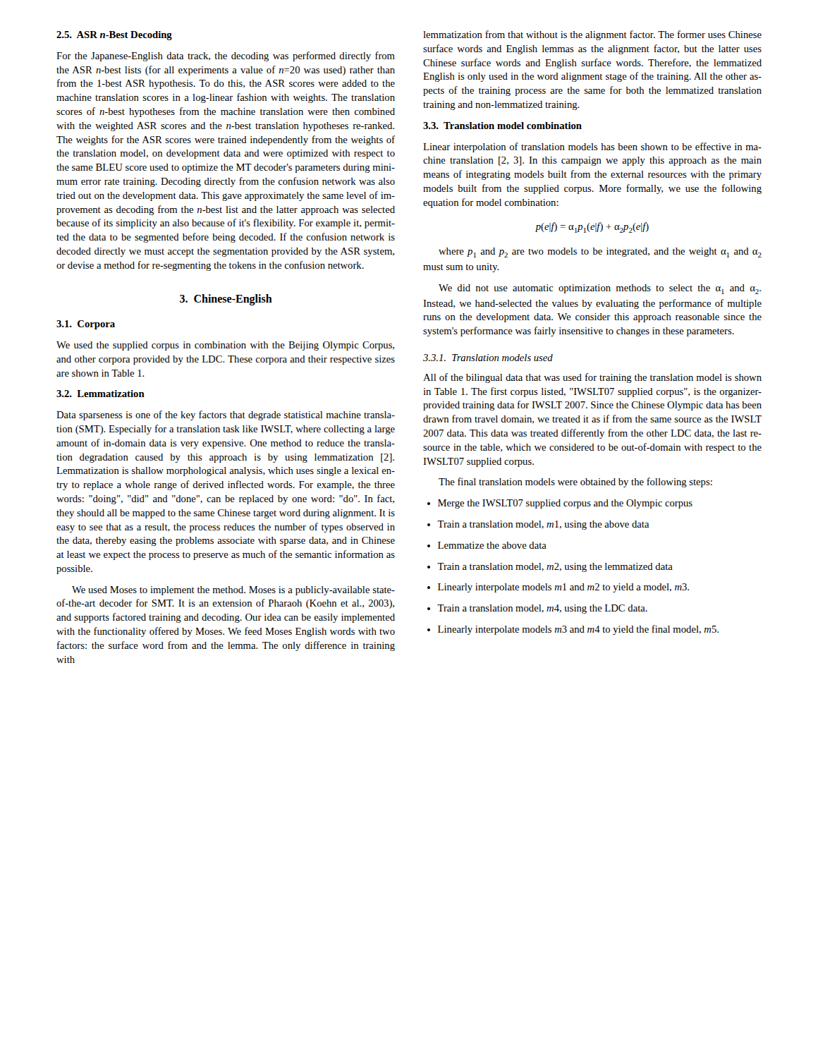2.5. ASR n-Best Decoding
For the Japanese-English data track, the decoding was performed directly from the ASR n-best lists (for all experiments a value of n=20 was used) rather than from the 1-best ASR hypothesis. To do this, the ASR scores were added to the machine translation scores in a log-linear fashion with weights. The translation scores of n-best hypotheses from the machine translation were then combined with the weighted ASR scores and the n-best translation hypotheses re-ranked. The weights for the ASR scores were trained independently from the weights of the translation model, on development data and were optimized with respect to the same BLEU score used to optimize the MT decoder's parameters during minimum error rate training. Decoding directly from the confusion network was also tried out on the development data. This gave approximately the same level of improvement as decoding from the n-best list and the latter approach was selected because of its simplicity an also because of it's flexibility. For example it, permitted the data to be segmented before being decoded. If the confusion network is decoded directly we must accept the segmentation provided by the ASR system, or devise a method for re-segmenting the tokens in the confusion network.
3. Chinese-English
3.1. Corpora
We used the supplied corpus in combination with the Beijing Olympic Corpus, and other corpora provided by the LDC. These corpora and their respective sizes are shown in Table 1.
3.2. Lemmatization
Data sparseness is one of the key factors that degrade statistical machine translation (SMT). Especially for a translation task like IWSLT, where collecting a large amount of in-domain data is very expensive. One method to reduce the translation degradation caused by this approach is by using lemmatization [2]. Lemmatization is shallow morphological analysis, which uses single a lexical entry to replace a whole range of derived inflected words. For example, the three words: "doing", "did" and "done", can be replaced by one word: "do". In fact, they should all be mapped to the same Chinese target word during alignment. It is easy to see that as a result, the process reduces the number of types observed in the data, thereby easing the problems associate with sparse data, and in Chinese at least we expect the process to preserve as much of the semantic information as possible.
We used Moses to implement the method. Moses is a publicly-available state-of-the-art decoder for SMT. It is an extension of Pharaoh (Koehn et al., 2003), and supports factored training and decoding. Our idea can be easily implemented with the functionality offered by Moses. We feed Moses English words with two factors: the surface word from and the lemma. The only difference in training with
lemmatization from that without is the alignment factor. The former uses Chinese surface words and English lemmas as the alignment factor, but the latter uses Chinese surface words and English surface words. Therefore, the lemmatized English is only used in the word alignment stage of the training. All the other aspects of the training process are the same for both the lemmatized translation training and non-lemmatized training.
3.3. Translation model combination
Linear interpolation of translation models has been shown to be effective in machine translation [2, 3]. In this campaign we apply this approach as the main means of integrating models built from the external resources with the primary models built from the supplied corpus. More formally, we use the following equation for model combination:
p(e|f) = α1p1(e|f) + α2p2(e|f)
where p1 and p2 are two models to be integrated, and the weight α1 and α2 must sum to unity.
We did not use automatic optimization methods to select the α1 and α2. Instead, we hand-selected the values by evaluating the performance of multiple runs on the development data. We consider this approach reasonable since the system's performance was fairly insensitive to changes in these parameters.
3.3.1. Translation models used
All of the bilingual data that was used for training the translation model is shown in Table 1. The first corpus listed, "IWSLT07 supplied corpus", is the organizer-provided training data for IWSLT 2007. Since the Chinese Olympic data has been drawn from travel domain, we treated it as if from the same source as the IWSLT 2007 data. This data was treated differently from the other LDC data, the last resource in the table, which we considered to be out-of-domain with respect to the IWSLT07 supplied corpus.
The final translation models were obtained by the following steps:
Merge the IWSLT07 supplied corpus and the Olympic corpus
Train a translation model, m1, using the above data
Lemmatize the above data
Train a translation model, m2, using the lemmatized data
Linearly interpolate models m1 and m2 to yield a model, m3.
Train a translation model, m4, using the LDC data.
Linearly interpolate models m3 and m4 to yield the final model, m5.